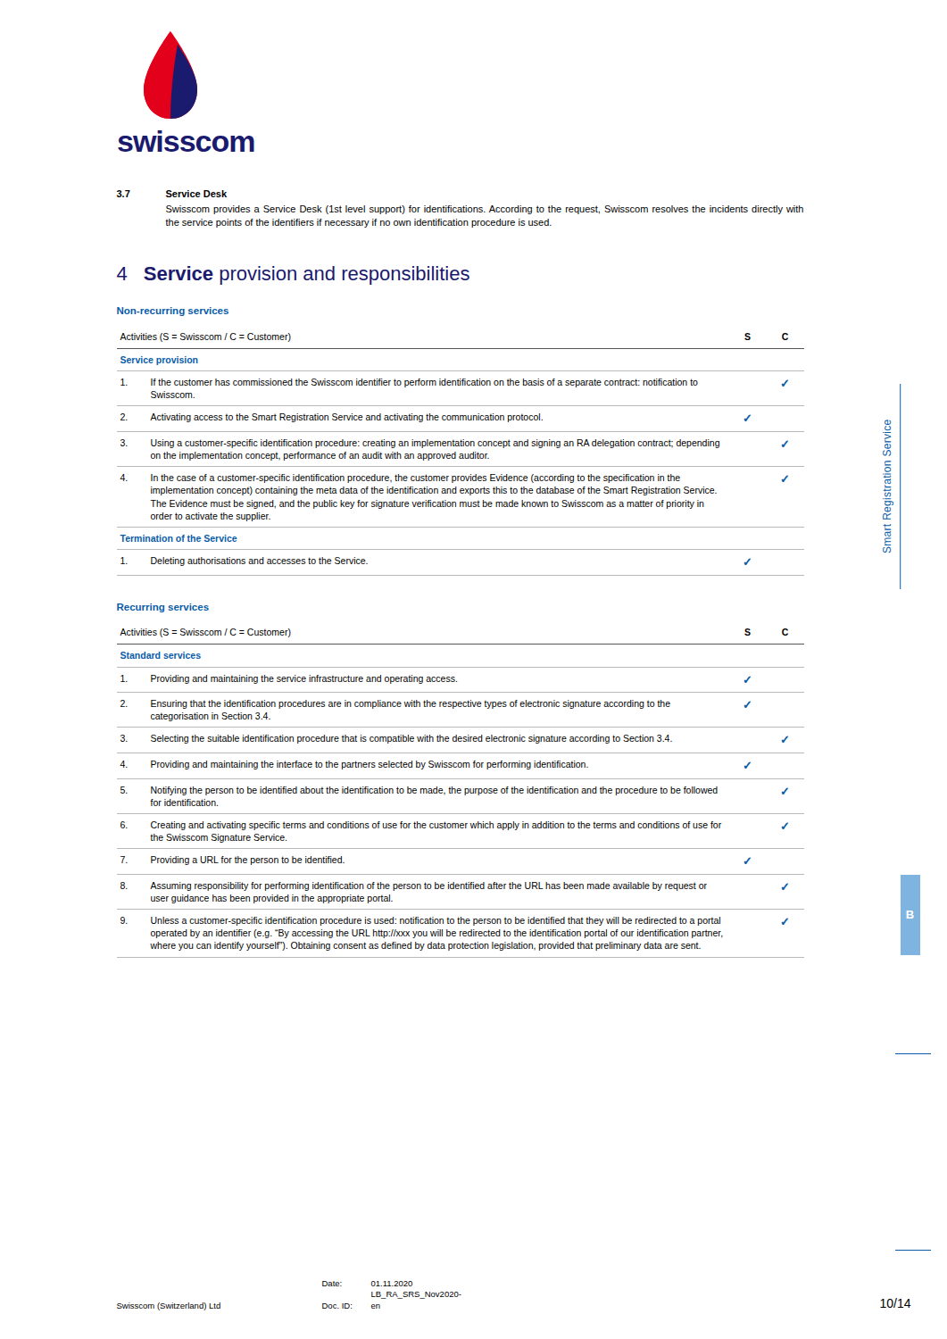swisscom
3.7 Service Desk
Swisscom provides a Service Desk (1st level support) for identifications. According to the request, Swisscom resolves the incidents directly with the service points of the identifiers if necessary if no own identification procedure is used.
4 Service provision and responsibilities
Non-recurring services
| Activities (S = Swisscom / C = Customer) | S | C |
| --- | --- | --- |
| Service provision | | |
| 1. | If the customer has commissioned the Swisscom identifier to perform identification on the basis of a separate contract: notification to Swisscom. | | ✓ |
| 2. | Activating access to the Smart Registration Service and activating the communication protocol. | ✓ | |
| 3. | Using a customer-specific identification procedure: creating an implementation concept and signing an RA delegation contract; depending on the implementation concept, performance of an audit with an approved auditor. | | ✓ |
| 4. | In the case of a customer-specific identification procedure, the customer provides Evidence (according to the specification in the implementation concept) containing the meta data of the identification and exports this to the database of the Smart Registration Service. The Evidence must be signed, and the public key for signature verification must be made known to Swisscom as a matter of priority in order to activate the supplier. | | ✓ |
| Termination of the Service | | |
| 1. | Deleting authorisations and accesses to the Service. | ✓ | |
Recurring services
| Activities (S = Swisscom / C = Customer) | S | C |
| --- | --- | --- |
| Standard services | | |
| 1. | Providing and maintaining the service infrastructure and operating access. | ✓ | |
| 2. | Ensuring that the identification procedures are in compliance with the respective types of electronic signature according to the categorisation in Section 3.4. | ✓ | |
| 3. | Selecting the suitable identification procedure that is compatible with the desired electronic signature according to Section 3.4. | | ✓ |
| 4. | Providing and maintaining the interface to the partners selected by Swisscom for performing identification. | ✓ | |
| 5. | Notifying the person to be identified about the identification to be made, the purpose of the identification and the procedure to be followed for identification. | | ✓ |
| 6. | Creating and activating specific terms and conditions of use for the customer which apply in addition to the terms and conditions of use for the Swisscom Signature Service. | | ✓ |
| 7. | Providing a URL for the person to be identified. | ✓ | |
| 8. | Assuming responsibility for performing identification of the person to be identified after the URL has been made available by request or user guidance has been provided in the appropriate portal. | | ✓ |
| 9. | Unless a customer-specific identification procedure is used: notification to the person to be identified that they will be redirected to a portal operated by an identifier (e.g. “By accessing the URL http://xxx you will be redirected to the identification portal of our identification partner, where you can identify yourself”). Obtaining consent as defined by data protection legislation, provided that preliminary data are sent. | | ✓ |
Smart Registration Service
B
| Swisscom (Switzerland) Ltd | Date: 01.11.2020 Doc. ID: LB_RA_SRS_Nov2020-en | 10/14 |